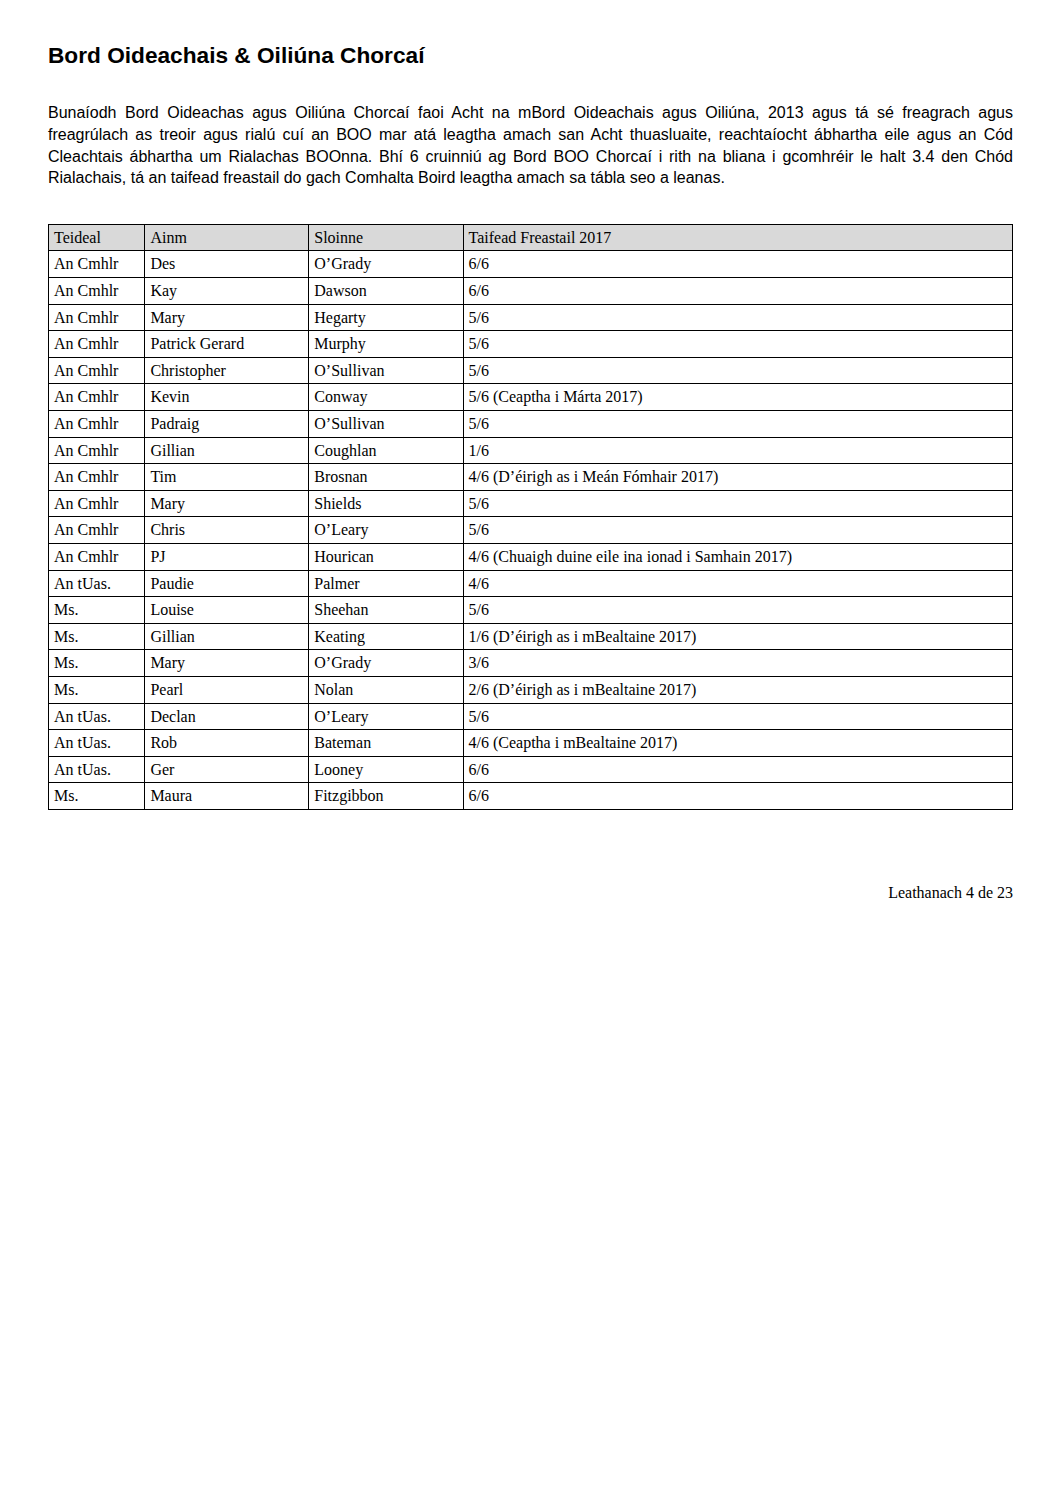Bord Oideachais & Oiliúna Chorcaí
Bunaíodh Bord Oideachas agus Oiliúna Chorcaí faoi Acht na mBord Oideachais agus Oiliúna, 2013 agus tá sé freagrach agus freagrúlach as treoir agus rialú cuí an BOO mar atá leagtha amach san Acht thuasluaite, reachtaíocht ábhartha eile agus an Cód Cleachtais ábhartha um Rialachas BOOnna. Bhí 6 cruinniú ag Bord BOO Chorcaí i rith na bliana i gcomhréir le halt 3.4 den Chód Rialachais, tá an taifead freastail do gach Comhalta Boird leagtha amach sa tábla seo a leanas.
| Teideal | Ainm | Sloinne | Taifead Freastail 2017 |
| --- | --- | --- | --- |
| An Cmhlr | Des | O’Grady | 6/6 |
| An Cmhlr | Kay | Dawson | 6/6 |
| An Cmhlr | Mary | Hegarty | 5/6 |
| An Cmhlr | Patrick Gerard | Murphy | 5/6 |
| An Cmhlr | Christopher | O’Sullivan | 5/6 |
| An Cmhlr | Kevin | Conway | 5/6 (Ceaptha i Márta 2017) |
| An Cmhlr | Padraig | O’Sullivan | 5/6 |
| An Cmhlr | Gillian | Coughlan | 1/6 |
| An Cmhlr | Tim | Brosnan | 4/6 (D’éirigh as i Meán Fómhair 2017) |
| An Cmhlr | Mary | Shields | 5/6 |
| An Cmhlr | Chris | O’Leary | 5/6 |
| An Cmhlr | PJ | Hourican | 4/6 (Chuaigh duine eile ina ionad i Samhain 2017) |
| An tUas. | Paudie | Palmer | 4/6 |
| Ms. | Louise | Sheehan | 5/6 |
| Ms. | Gillian | Keating | 1/6 (D’éirigh as i mBealtaine 2017) |
| Ms. | Mary | O’Grady | 3/6 |
| Ms. | Pearl | Nolan | 2/6 (D’éirigh as i mBealtaine 2017) |
| An tUas. | Declan | O’Leary | 5/6 |
| An tUas. | Rob | Bateman | 4/6 (Ceaptha i mBealtaine 2017) |
| An tUas. | Ger | Looney | 6/6 |
| Ms. | Maura | Fitzgibbon | 6/6 |
Leathanach 4 de 23